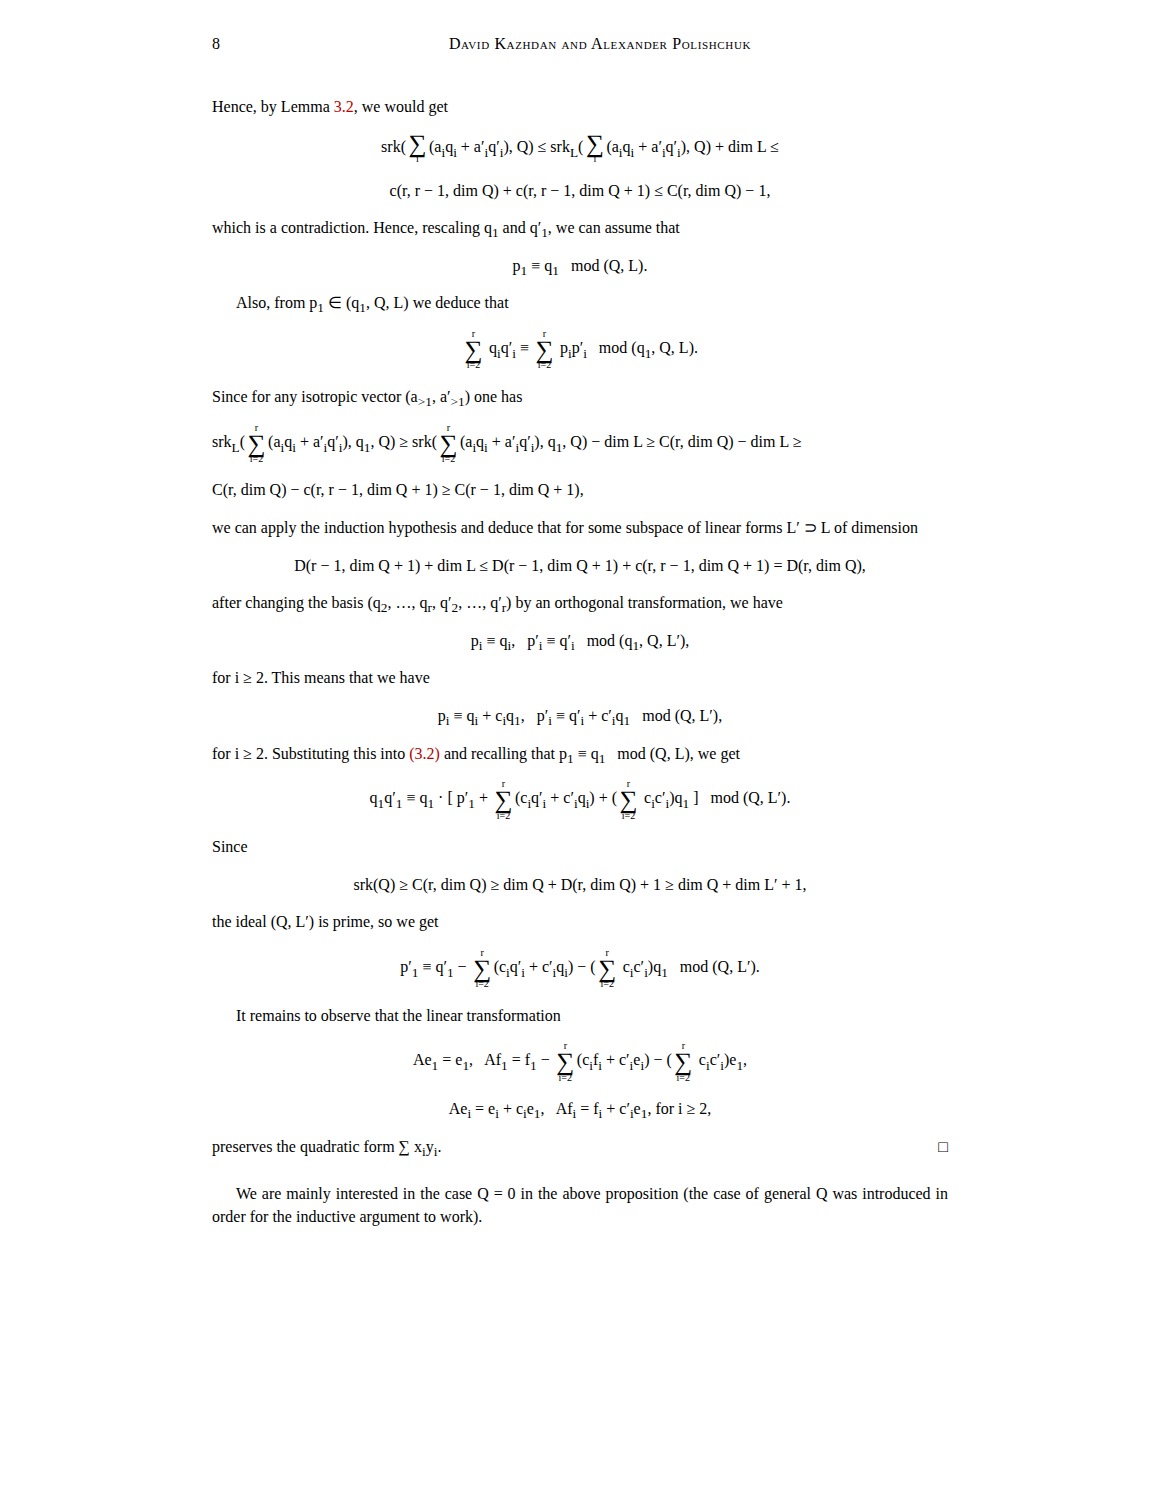8 David Kazhdan and Alexander Polishchuk
Hence, by Lemma 3.2, we would get
srk(∑i(aiqi + a′iq′i), Q) ≤ srkL(∑i(aiqi + a′iq′i), Q) + dim L ≤
c(r, r − 1, dim Q) + c(r, r − 1, dim Q + 1) ≤ C(r, dim Q) − 1,
which is a contradiction. Hence, rescaling q1 and q′1, we can assume that
p1 ≡ q1 mod (Q, L).
Also, from p1 ∈ (q1, Q, L) we deduce that
r∑i=2 qiq′i ≡ r∑i=2 pip′i mod (q1, Q, L).
Since for any isotropic vector (a>1, a′>1) one has
srkL(r∑i=2(aiqi + a′iq′i), q1, Q) ≥ srk(r∑i=2(aiqi + a′iq′i), q1, Q) − dim L ≥ C(r, dim Q) − dim L ≥
C(r, dim Q) − c(r, r − 1, dim Q + 1) ≥ C(r − 1, dim Q + 1),
we can apply the induction hypothesis and deduce that for some subspace of linear forms L′ ⊃ L of dimension
D(r − 1, dim Q + 1) + dim L ≤ D(r − 1, dim Q + 1) + c(r, r − 1, dim Q + 1) = D(r, dim Q),
after changing the basis (q2, …, qr, q′2, …, q′r) by an orthogonal transformation, we have
pi ≡ qi, p′i ≡ q′i mod (q1, Q, L′),
for i ≥ 2. This means that we have
pi ≡ qi + ciq1, p′i ≡ q′i + c′iq1 mod (Q, L′),
for i ≥ 2. Substituting this into (3.2) and recalling that p1 ≡ q1 mod (Q, L), we get
q1q′1 ≡ q1 · [ p′1 + r∑i=2(ciq′i + c′iqi) + (r∑i=2 cic′i)q1 ] mod (Q, L′).
Since
srk(Q) ≥ C(r, dim Q) ≥ dim Q + D(r, dim Q) + 1 ≥ dim Q + dim L′ + 1,
the ideal (Q, L′) is prime, so we get
p′1 ≡ q′1 − r∑i=2(ciq′i + c′iqi) − (r∑i=2 cic′i)q1 mod (Q, L′).
It remains to observe that the linear transformation
Ae1 = e1, Af1 = f1 − r∑i=2(cifi + c′iei) − (r∑i=2 cic′i)e1,
Aei = ei + cie1, Afi = fi + c′ie1, for i ≥ 2,
preserves the quadratic form ∑ xiyi. □
We are mainly interested in the case Q = 0 in the above proposition (the case of general Q was introduced in order for the inductive argument to work).